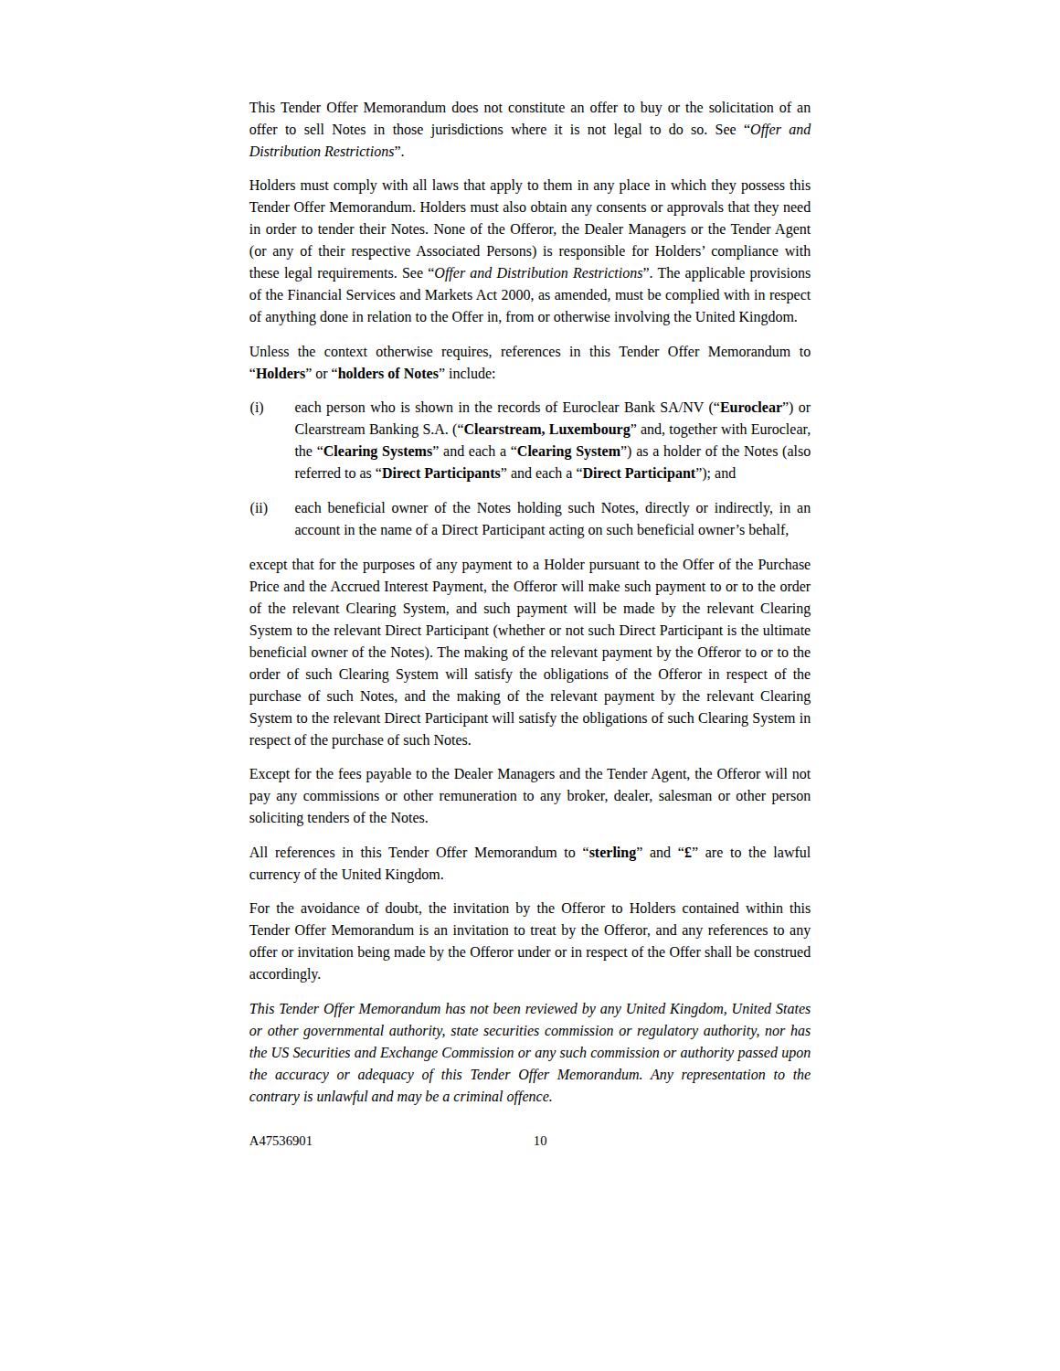This Tender Offer Memorandum does not constitute an offer to buy or the solicitation of an offer to sell Notes in those jurisdictions where it is not legal to do so. See “Offer and Distribution Restrictions”.
Holders must comply with all laws that apply to them in any place in which they possess this Tender Offer Memorandum. Holders must also obtain any consents or approvals that they need in order to tender their Notes. None of the Offeror, the Dealer Managers or the Tender Agent (or any of their respective Associated Persons) is responsible for Holders’ compliance with these legal requirements. See “Offer and Distribution Restrictions”. The applicable provisions of the Financial Services and Markets Act 2000, as amended, must be complied with in respect of anything done in relation to the Offer in, from or otherwise involving the United Kingdom.
Unless the context otherwise requires, references in this Tender Offer Memorandum to “Holders” or “holders of Notes” include:
(i)
each person who is shown in the records of Euroclear Bank SA/NV (“Euroclear”) or Clearstream Banking S.A. (“Clearstream, Luxembourg” and, together with Euroclear, the “Clearing Systems” and each a “Clearing System”) as a holder of the Notes (also referred to as “Direct Participants” and each a “Direct Participant”); and
(ii)
each beneficial owner of the Notes holding such Notes, directly or indirectly, in an account in the name of a Direct Participant acting on such beneficial owner’s behalf,
except that for the purposes of any payment to a Holder pursuant to the Offer of the Purchase Price and the Accrued Interest Payment, the Offeror will make such payment to or to the order of the relevant Clearing System, and such payment will be made by the relevant Clearing System to the relevant Direct Participant (whether or not such Direct Participant is the ultimate beneficial owner of the Notes). The making of the relevant payment by the Offeror to or to the order of such Clearing System will satisfy the obligations of the Offeror in respect of the purchase of such Notes, and the making of the relevant payment by the relevant Clearing System to the relevant Direct Participant will satisfy the obligations of such Clearing System in respect of the purchase of such Notes.
Except for the fees payable to the Dealer Managers and the Tender Agent, the Offeror will not pay any commissions or other remuneration to any broker, dealer, salesman or other person soliciting tenders of the Notes.
All references in this Tender Offer Memorandum to “sterling” and “£” are to the lawful currency of the United Kingdom.
For the avoidance of doubt, the invitation by the Offeror to Holders contained within this Tender Offer Memorandum is an invitation to treat by the Offeror, and any references to any offer or invitation being made by the Offeror under or in respect of the Offer shall be construed accordingly.
This Tender Offer Memorandum has not been reviewed by any United Kingdom, United States or other governmental authority, state securities commission or regulatory authority, nor has the US Securities and Exchange Commission or any such commission or authority passed upon the accuracy or adequacy of this Tender Offer Memorandum. Any representation to the contrary is unlawful and may be a criminal offence.
A47536901
10